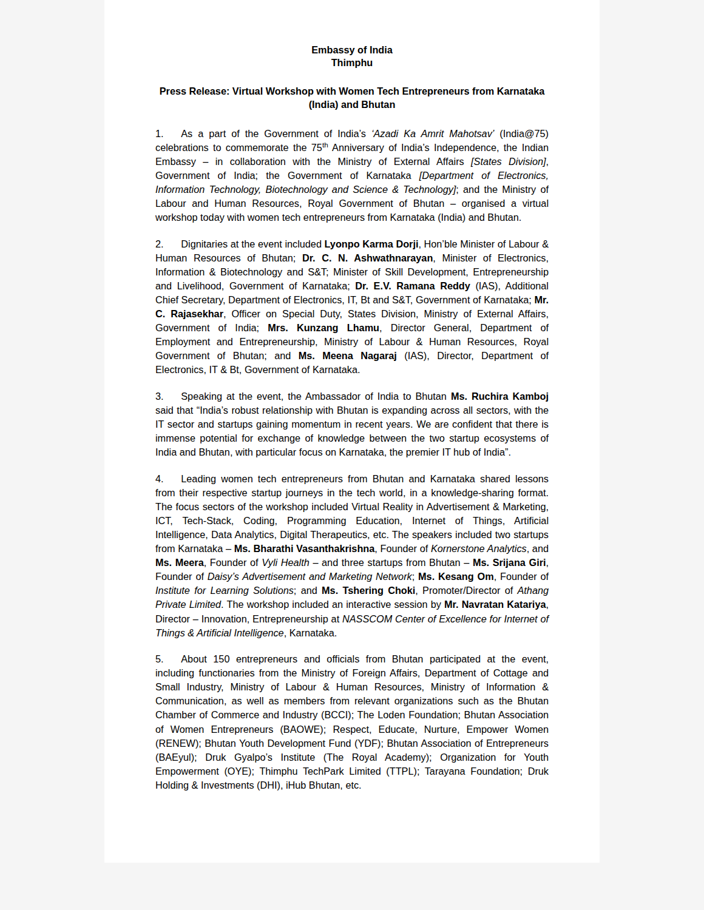Embassy of India Thimphu
Press Release: Virtual Workshop with Women Tech Entrepreneurs from Karnataka (India) and Bhutan
1. As a part of the Government of India’s ‘Azadi Ka Amrit Mahotsav’ (India@75) celebrations to commemorate the 75th Anniversary of India’s Independence, the Indian Embassy – in collaboration with the Ministry of External Affairs [States Division], Government of India; the Government of Karnataka [Department of Electronics, Information Technology, Biotechnology and Science & Technology]; and the Ministry of Labour and Human Resources, Royal Government of Bhutan – organised a virtual workshop today with women tech entrepreneurs from Karnataka (India) and Bhutan.
2. Dignitaries at the event included Lyonpo Karma Dorji, Hon’ble Minister of Labour & Human Resources of Bhutan; Dr. C. N. Ashwathnarayan, Minister of Electronics, Information & Biotechnology and S&T; Minister of Skill Development, Entrepreneurship and Livelihood, Government of Karnataka; Dr. E.V. Ramana Reddy (IAS), Additional Chief Secretary, Department of Electronics, IT, Bt and S&T, Government of Karnataka; Mr. C. Rajasekhar, Officer on Special Duty, States Division, Ministry of External Affairs, Government of India; Mrs. Kunzang Lhamu, Director General, Department of Employment and Entrepreneurship, Ministry of Labour & Human Resources, Royal Government of Bhutan; and Ms. Meena Nagaraj (IAS), Director, Department of Electronics, IT & Bt, Government of Karnataka.
3. Speaking at the event, the Ambassador of India to Bhutan Ms. Ruchira Kamboj said that “India’s robust relationship with Bhutan is expanding across all sectors, with the IT sector and startups gaining momentum in recent years. We are confident that there is immense potential for exchange of knowledge between the two startup ecosystems of India and Bhutan, with particular focus on Karnataka, the premier IT hub of India”.
4. Leading women tech entrepreneurs from Bhutan and Karnataka shared lessons from their respective startup journeys in the tech world, in a knowledge-sharing format. The focus sectors of the workshop included Virtual Reality in Advertisement & Marketing, ICT, Tech-Stack, Coding, Programming Education, Internet of Things, Artificial Intelligence, Data Analytics, Digital Therapeutics, etc. The speakers included two startups from Karnataka – Ms. Bharathi Vasanthakrishna, Founder of Kornerstone Analytics, and Ms. Meera, Founder of Vyli Health – and three startups from Bhutan – Ms. Srijana Giri, Founder of Daisy’s Advertisement and Marketing Network; Ms. Kesang Om, Founder of Institute for Learning Solutions; and Ms. Tshering Choki, Promoter/Director of Athang Private Limited. The workshop included an interactive session by Mr. Navratan Katariya, Director – Innovation, Entrepreneurship at NASSCOM Center of Excellence for Internet of Things & Artificial Intelligence, Karnataka.
5. About 150 entrepreneurs and officials from Bhutan participated at the event, including functionaries from the Ministry of Foreign Affairs, Department of Cottage and Small Industry, Ministry of Labour & Human Resources, Ministry of Information & Communication, as well as members from relevant organizations such as the Bhutan Chamber of Commerce and Industry (BCCI); The Loden Foundation; Bhutan Association of Women Entrepreneurs (BAOWE); Respect, Educate, Nurture, Empower Women (RENEW); Bhutan Youth Development Fund (YDF); Bhutan Association of Entrepreneurs (BAEyul); Druk Gyalpo’s Institute (The Royal Academy); Organization for Youth Empowerment (OYE); Thimphu TechPark Limited (TTPL); Tarayana Foundation; Druk Holding & Investments (DHI), iHub Bhutan, etc.